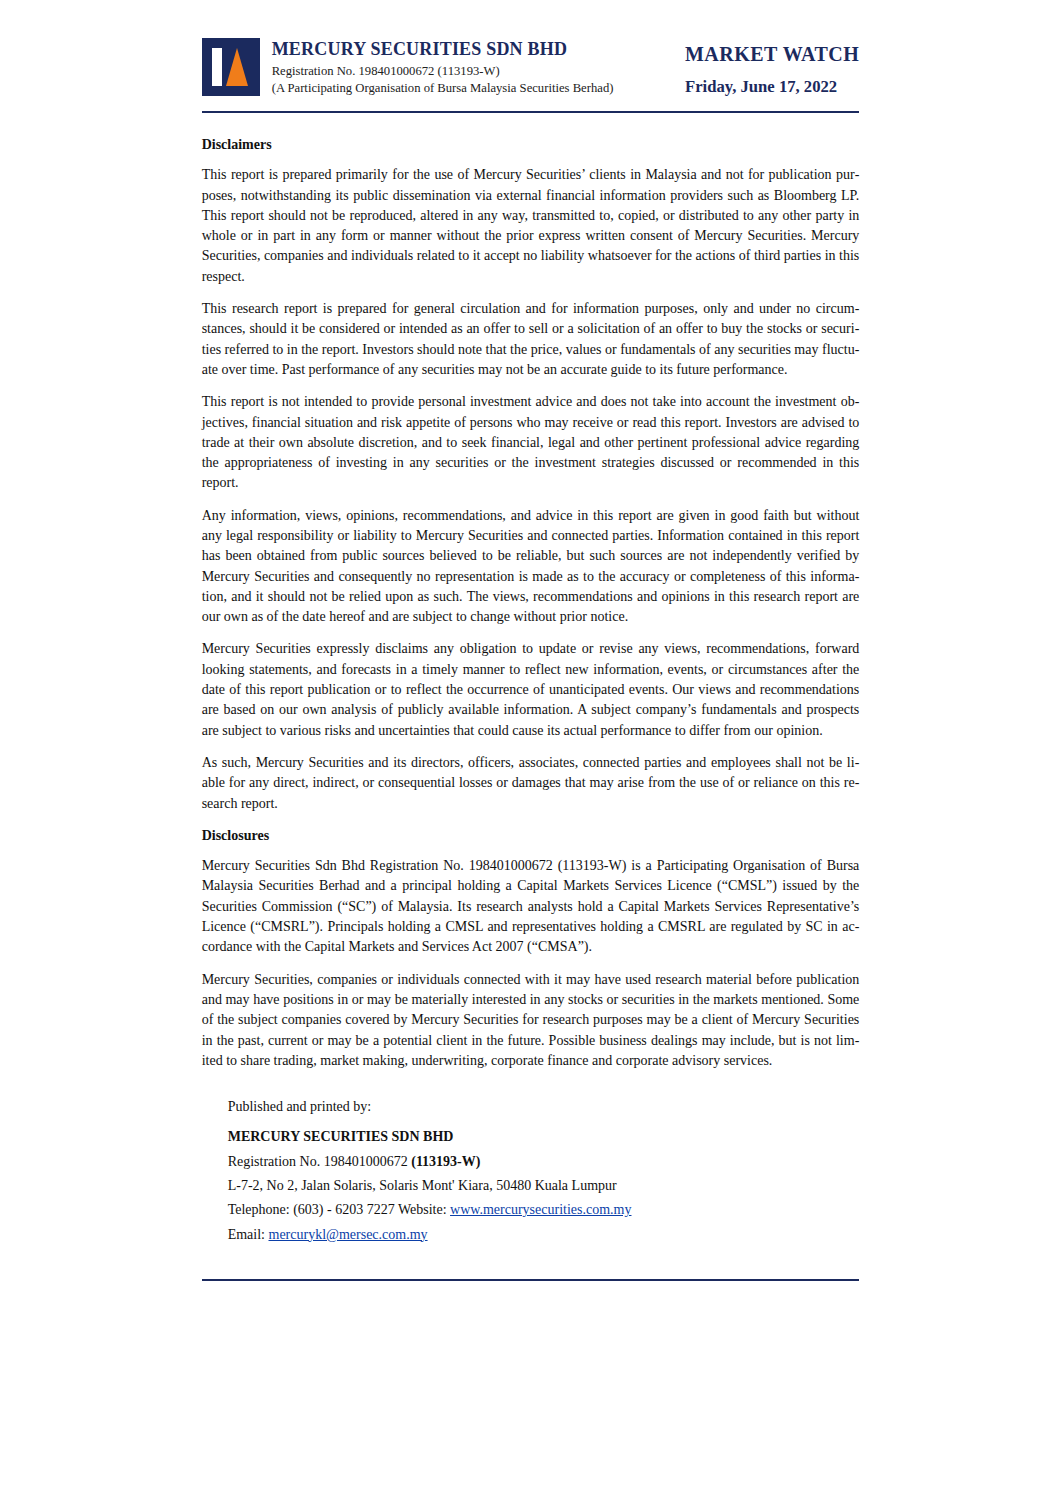MERCURY SECURITIES SDN BHD
Registration No. 198401000672 (113193-W)
(A Participating Organisation of Bursa Malaysia Securities Berhad)
MARKET WATCH
Friday, June 17, 2022
Disclaimers
This report is prepared primarily for the use of Mercury Securities’ clients in Malaysia and not for publication purposes, notwithstanding its public dissemination via external financial information providers such as Bloomberg LP. This report should not be reproduced, altered in any way, transmitted to, copied, or distributed to any other party in whole or in part in any form or manner without the prior express written consent of Mercury Securities. Mercury Securities, companies and individuals related to it accept no liability whatsoever for the actions of third parties in this respect.
This research report is prepared for general circulation and for information purposes, only and under no circumstances, should it be considered or intended as an offer to sell or a solicitation of an offer to buy the stocks or securities referred to in the report. Investors should note that the price, values or fundamentals of any securities may fluctuate over time. Past performance of any securities may not be an accurate guide to its future performance.
This report is not intended to provide personal investment advice and does not take into account the investment objectives, financial situation and risk appetite of persons who may receive or read this report. Investors are advised to trade at their own absolute discretion, and to seek financial, legal and other pertinent professional advice regarding the appropriateness of investing in any securities or the investment strategies discussed or recommended in this report.
Any information, views, opinions, recommendations, and advice in this report are given in good faith but without any legal responsibility or liability to Mercury Securities and connected parties. Information contained in this report has been obtained from public sources believed to be reliable, but such sources are not independently verified by Mercury Securities and consequently no representation is made as to the accuracy or completeness of this information, and it should not be relied upon as such. The views, recommendations and opinions in this research report are our own as of the date hereof and are subject to change without prior notice.
Mercury Securities expressly disclaims any obligation to update or revise any views, recommendations, forward looking statements, and forecasts in a timely manner to reflect new information, events, or circumstances after the date of this report publication or to reflect the occurrence of unanticipated events. Our views and recommendations are based on our own analysis of publicly available information. A subject company’s fundamentals and prospects are subject to various risks and uncertainties that could cause its actual performance to differ from our opinion.
As such, Mercury Securities and its directors, officers, associates, connected parties and employees shall not be liable for any direct, indirect, or consequential losses or damages that may arise from the use of or reliance on this research report.
Disclosures
Mercury Securities Sdn Bhd Registration No. 198401000672 (113193-W) is a Participating Organisation of Bursa Malaysia Securities Berhad and a principal holding a Capital Markets Services Licence (“CMSL”) issued by the Securities Commission (“SC”) of Malaysia. Its research analysts hold a Capital Markets Services Representative’s Licence (“CMSRL”). Principals holding a CMSL and representatives holding a CMSRL are regulated by SC in accordance with the Capital Markets and Services Act 2007 (“CMSA”).
Mercury Securities, companies or individuals connected with it may have used research material before publication and may have positions in or may be materially interested in any stocks or securities in the markets mentioned. Some of the subject companies covered by Mercury Securities for research purposes may be a client of Mercury Securities in the past, current or may be a potential client in the future. Possible business dealings may include, but is not limited to share trading, market making, underwriting, corporate finance and corporate advisory services.
Published and printed by:
MERCURY SECURITIES SDN BHD
Registration No. 198401000672 (113193-W)
L-7-2, No 2, Jalan Solaris, Solaris Mont' Kiara, 50480 Kuala Lumpur
Telephone: (603) - 6203 7227 Website: www.mercurysecurities.com.my
Email: mercurykl@mersec.com.my